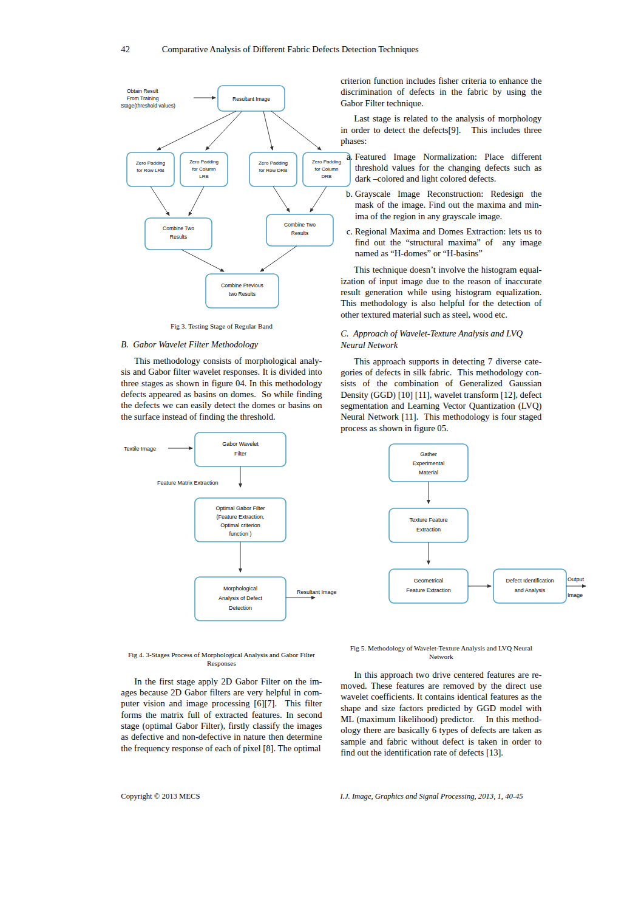42
Comparative Analysis of Different Fabric Defects Detection Techniques
Obtain Result From Training Stage(threshold values) Resultant Image Zero Padding for Row LRB Zero Padding for Column LRB Zero Padding for Row DRB Zero Padding for Column DRB Combine Two Results Combine Two Results Combine Previous two Results
Fig 3. Testing Stage of Regular Band
B. Gabor Wavelet Filter Methodology
This methodology consists of morphological analysis and Gabor filter wavelet responses. It is divided into three stages as shown in figure 04. In this methodology defects appeared as basins on domes. So while finding the defects we can easily detect the domes or basins on the surface instead of finding the threshold.
Textile Image Gabor Wavelet Filter Feature Matrix Extraction Optimal Gabor Filter (Feature Extraction, Optimal criterion function ) Morphological Analysis of Defect Detection Resultant Image
Fig 4. 3-Stages Process of Morphological Analysis and Gabor Filter Responses
In the first stage apply 2D Gabor Filter on the images because 2D Gabor filters are very helpful in computer vision and image processing [6][7]. This filter forms the matrix full of extracted features. In second stage (optimal Gabor Filter), firstly classify the images as defective and non-defective in nature then determine the frequency response of each of pixel [8]. The optimal
criterion function includes fisher criteria to enhance the discrimination of defects in the fabric by using the Gabor Filter technique.
Last stage is related to the analysis of morphology in order to detect the defects[9]. This includes three phases:
Featured Image Normalization: Place different threshold values for the changing defects such as dark –colored and light colored defects.
Grayscale Image Reconstruction: Redesign the mask of the image. Find out the maxima and minima of the region in any grayscale image.
Regional Maxima and Domes Extraction: lets us to find out the “structural maxima” of any image named as “H-domes” or “H-basins”
This technique doesn’t involve the histogram equalization of input image due to the reason of inaccurate result generation while using histogram equalization. This methodology is also helpful for the detection of other textured material such as steel, wood etc.
C. Approach of Wavelet-Texture Analysis and LVQ
Neural Network
This approach supports in detecting 7 diverse categories of defects in silk fabric. This methodology consists of the combination of Generalized Gaussian Density (GGD) [10] [11], wavelet transform [12], defect segmentation and Learning Vector Quantization (LVQ) Neural Network [11]. This methodology is four staged process as shown in figure 05.
Gather Experimental Material Texture Feature Extraction Geometrical Feature Extraction Defect Identification and Analysis Output Image
Fig 5. Methodology of Wavelet-Texture Analysis and LVQ Neural Network
In this approach two drive centered features are removed. These features are removed by the direct use wavelet coefficients. It contains identical features as the shape and size factors predicted by GGD model with ML (maximum likelihood) predictor. In this methodology there are basically 6 types of defects are taken as sample and fabric without defect is taken in order to find out the identification rate of defects [13].
Copyright © 2013 MECS
I.J. Image, Graphics and Signal Processing, 2013, 1, 40-45